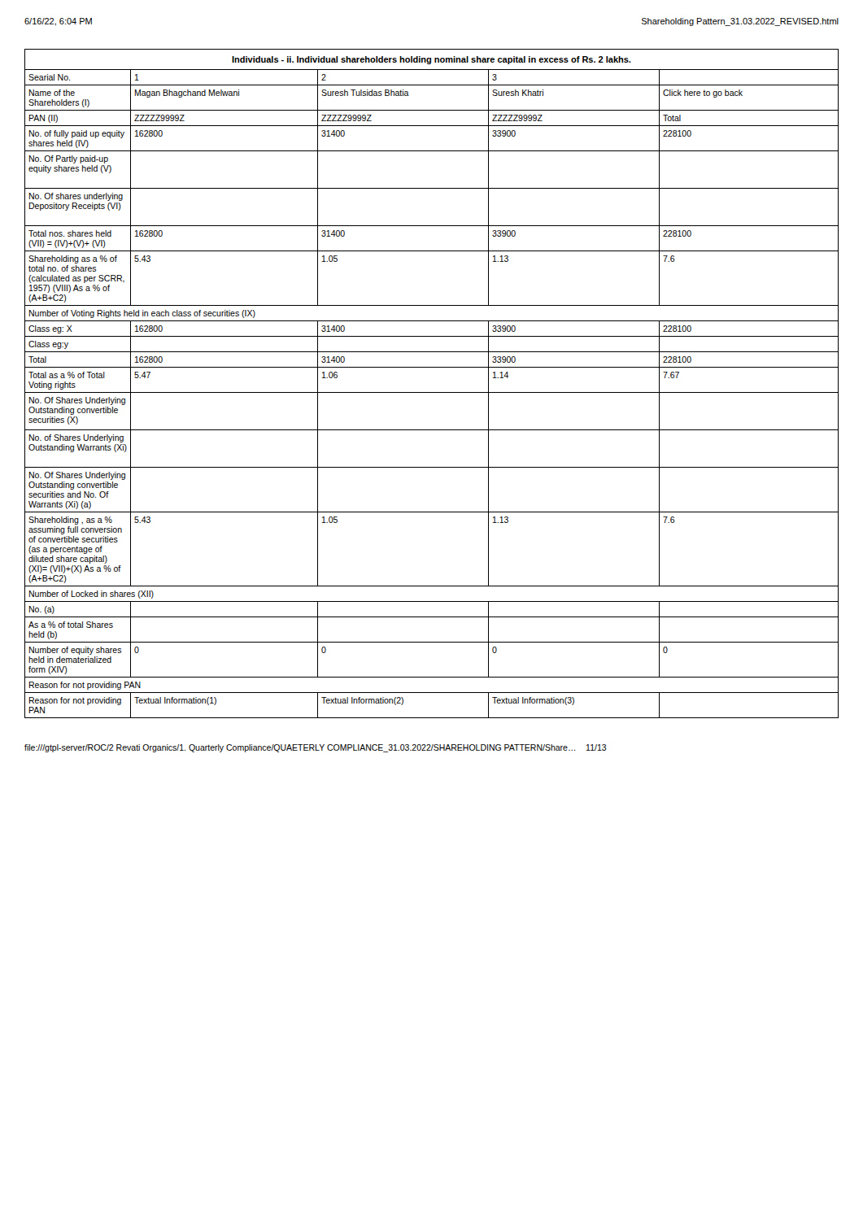6/16/22, 6:04 PM Shareholding Pattern_31.03.2022_REVISED.html
| Individuals - ii. Individual shareholders holding nominal share capital in excess of Rs. 2 lakhs. |
| Searial No. | 1 | 2 | 3 | |
| Name of the Shareholders (I) | Magan Bhagchand Melwani | Suresh Tulsidas Bhatia | Suresh Khatri | Click here to go back |
| PAN (II) | ZZZZZ9999Z | ZZZZZ9999Z | ZZZZZ9999Z | Total |
| No. of fully paid up equity shares held (IV) | 162800 | 31400 | 33900 | 228100 |
| No. Of Partly paid-up equity shares held (V) | | | | |
| No. Of shares underlying Depository Receipts (VI) | | | | |
| Total nos. shares held (VII) = (IV)+(V)+ (VI) | 162800 | 31400 | 33900 | 228100 |
| Shareholding as a % of total no. of shares (calculated as per SCRR, 1957) (VIII) As a % of (A+B+C2) | 5.43 | 1.05 | 1.13 | 7.6 |
| Number of Voting Rights held in each class of securities (IX) |
| Class eg: X | 162800 | 31400 | 33900 | 228100 |
| Class eg:y | | | | |
| Total | 162800 | 31400 | 33900 | 228100 |
| Total as a % of Total Voting rights | 5.47 | 1.06 | 1.14 | 7.67 |
| No. Of Shares Underlying Outstanding convertible securities (X) | | | | |
| No. of Shares Underlying Outstanding Warrants (Xi) | | | | |
| No. Of Shares Underlying Outstanding convertible securities and No. Of Warrants (Xi) (a) | | | | |
| Shareholding , as a % assuming full conversion of convertible securities (as a percentage of diluted share capital) (XI)= (VII)+(X) As a % of (A+B+C2) | 5.43 | 1.05 | 1.13 | 7.6 |
| Number of Locked in shares (XII) |
| No. (a) | | | | |
| As a % of total Shares held (b) | | | | |
| Number of equity shares held in dematerialized form (XIV) | 0 | 0 | 0 | 0 |
| Reason for not providing PAN |
| Reason for not providing PAN | Textual Information(1) | Textual Information(2) | Textual Information(3) | |
file:///gtpl-server/ROC/2 Revati Organics/1. Quarterly Compliance/QUAETERLY COMPLIANCE_31.03.2022/SHAREHOLDING PATTERN/Share… 11/13